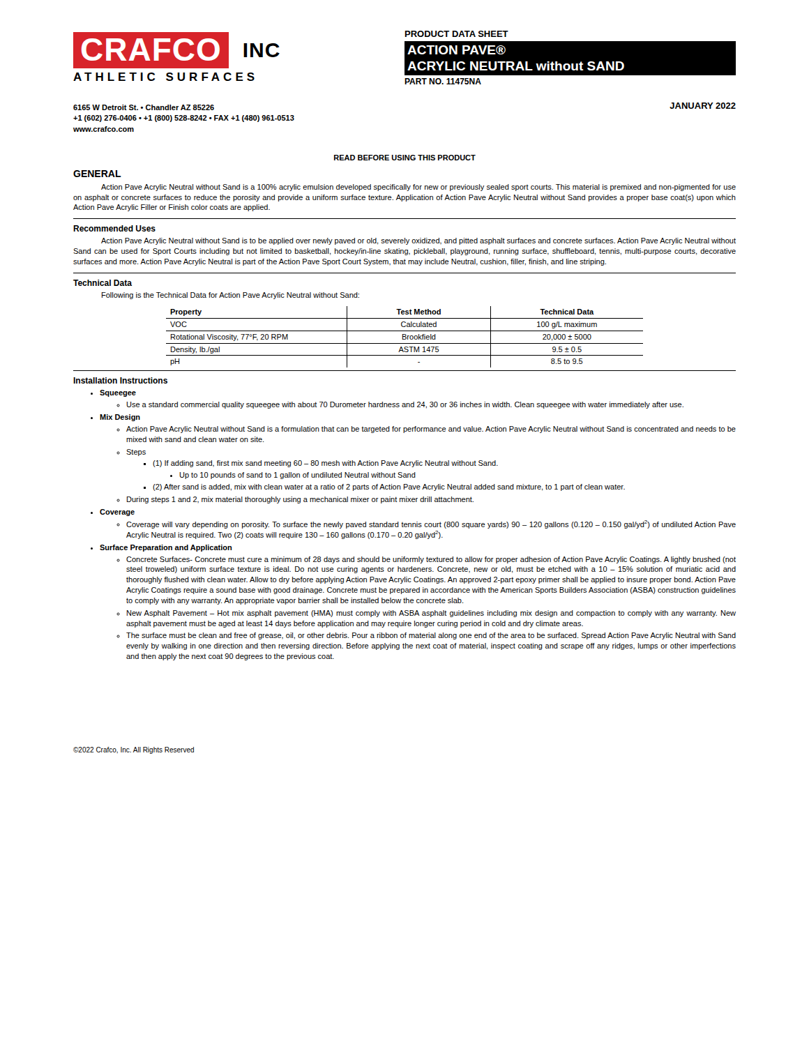CRAFCO® INC
ATHLETIC SURFACES
PRODUCT DATA SHEET
ACTION PAVE®
ACRYLIC NEUTRAL without SAND
PART NO. 11475NA
JANUARY 2022
6165 W Detroit St. • Chandler AZ 85226
+1 (602) 276-0406 • +1 (800) 528-8242 • FAX +1 (480) 961-0513
www.crafco.com
READ BEFORE USING THIS PRODUCT
GENERAL
Action Pave Acrylic Neutral without Sand is a 100% acrylic emulsion developed specifically for new or previously sealed sport courts. This material is premixed and non-pigmented for use on asphalt or concrete surfaces to reduce the porosity and provide a uniform surface texture. Application of Action Pave Acrylic Neutral without Sand provides a proper base coat(s) upon which Action Pave Acrylic Filler or Finish color coats are applied.
Recommended Uses
Action Pave Acrylic Neutral without Sand is to be applied over newly paved or old, severely oxidized, and pitted asphalt surfaces and concrete surfaces. Action Pave Acrylic Neutral without Sand can be used for Sport Courts including but not limited to basketball, hockey/in-line skating, pickleball, playground, running surface, shuffleboard, tennis, multi-purpose courts, decorative surfaces and more. Action Pave Acrylic Neutral is part of the Action Pave Sport Court System, that may include Neutral, cushion, filler, finish, and line striping.
Technical Data
Following is the Technical Data for Action Pave Acrylic Neutral without Sand:
| Property | Test Method | Technical Data |
| --- | --- | --- |
| VOC | Calculated | 100 g/L maximum |
| Rotational Viscosity, 77°F, 20 RPM | Brookfield | 20,000 ± 5000 |
| Density, lb./gal | ASTM 1475 | 9.5 ± 0.5 |
| pH | - | 8.5 to 9.5 |
Installation Instructions
Squeegee
Use a standard commercial quality squeegee with about 70 Durometer hardness and 24, 30 or 36 inches in width. Clean squeegee with water immediately after use.
Mix Design
Action Pave Acrylic Neutral without Sand is a formulation that can be targeted for performance and value. Action Pave Acrylic Neutral without Sand is concentrated and needs to be mixed with sand and clean water on site.
Steps
(1) If adding sand, first mix sand meeting 60 – 80 mesh with Action Pave Acrylic Neutral without Sand.
Up to 10 pounds of sand to 1 gallon of undiluted Neutral without Sand
(2) After sand is added, mix with clean water at a ratio of 2 parts of Action Pave Acrylic Neutral added sand mixture, to 1 part of clean water.
During steps 1 and 2, mix material thoroughly using a mechanical mixer or paint mixer drill attachment.
Coverage
Coverage will vary depending on porosity. To surface the newly paved standard tennis court (800 square yards) 90 – 120 gallons (0.120 – 0.150 gal/yd2) of undiluted Action Pave Acrylic Neutral is required. Two (2) coats will require 130 – 160 gallons (0.170 – 0.20 gal/yd2).
Surface Preparation and Application
Concrete Surfaces- Concrete must cure a minimum of 28 days and should be uniformly textured to allow for proper adhesion of Action Pave Acrylic Coatings. A lightly brushed (not steel troweled) uniform surface texture is ideal. Do not use curing agents or hardeners. Concrete, new or old, must be etched with a 10 – 15% solution of muriatic acid and thoroughly flushed with clean water. Allow to dry before applying Action Pave Acrylic Coatings. An approved 2-part epoxy primer shall be applied to insure proper bond. Action Pave Acrylic Coatings require a sound base with good drainage. Concrete must be prepared in accordance with the American Sports Builders Association (ASBA) construction guidelines to comply with any warranty. An appropriate vapor barrier shall be installed below the concrete slab.
New Asphalt Pavement – Hot mix asphalt pavement (HMA) must comply with ASBA asphalt guidelines including mix design and compaction to comply with any warranty. New asphalt pavement must be aged at least 14 days before application and may require longer curing period in cold and dry climate areas.
The surface must be clean and free of grease, oil, or other debris. Pour a ribbon of material along one end of the area to be surfaced. Spread Action Pave Acrylic Neutral with Sand evenly by walking in one direction and then reversing direction. Before applying the next coat of material, inspect coating and scrape off any ridges, lumps or other imperfections and then apply the next coat 90 degrees to the previous coat.
©2022 Crafco, Inc. All Rights Reserved